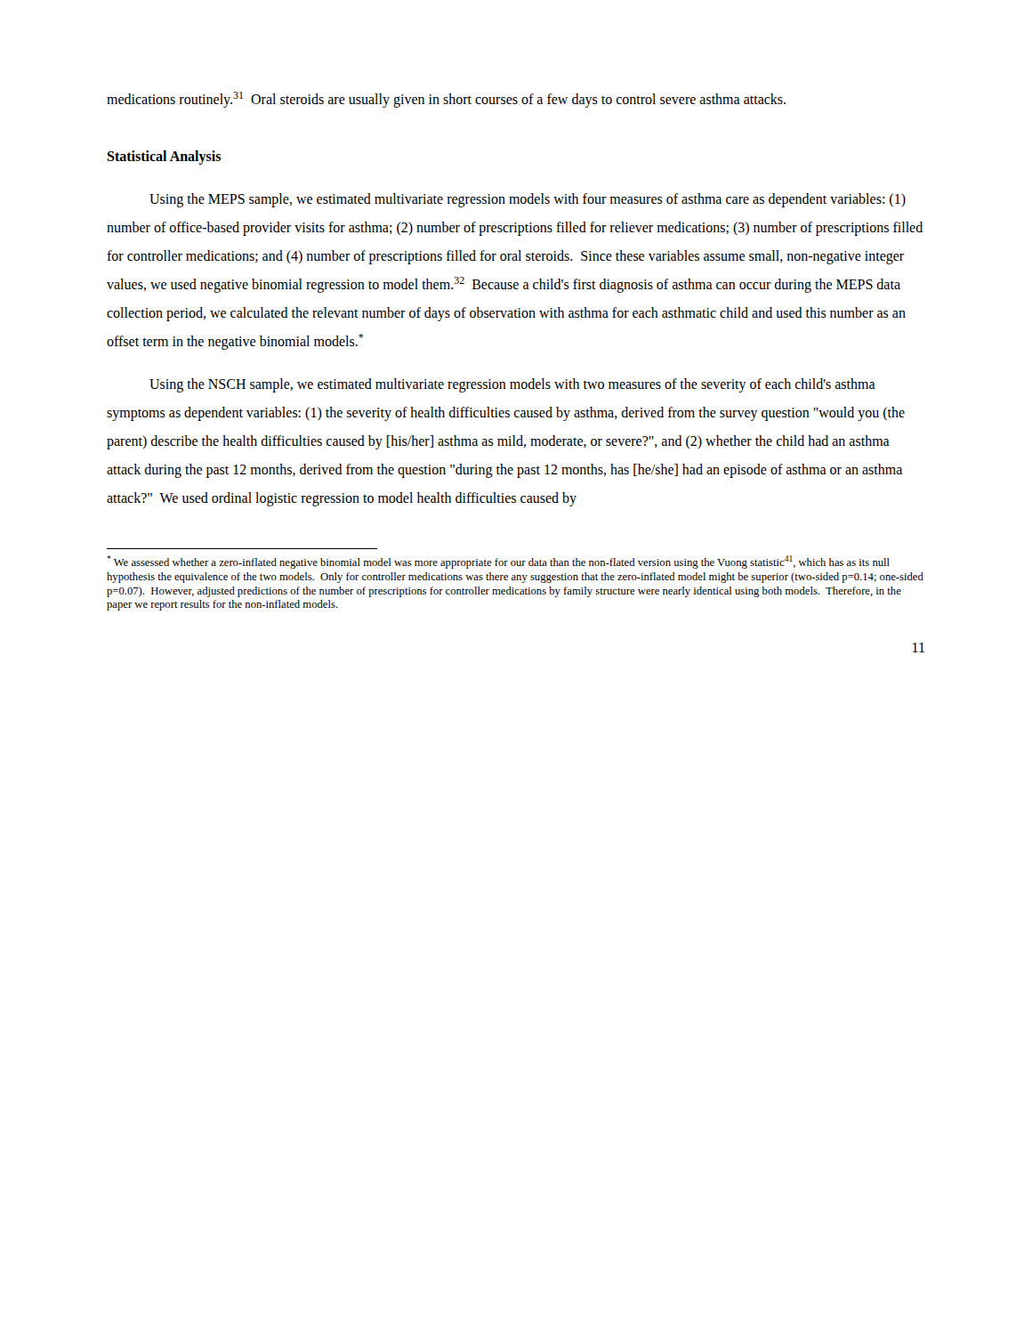medications routinely.31 Oral steroids are usually given in short courses of a few days to control severe asthma attacks.
Statistical Analysis
Using the MEPS sample, we estimated multivariate regression models with four measures of asthma care as dependent variables: (1) number of office-based provider visits for asthma; (2) number of prescriptions filled for reliever medications; (3) number of prescriptions filled for controller medications; and (4) number of prescriptions filled for oral steroids. Since these variables assume small, non-negative integer values, we used negative binomial regression to model them.32 Because a child's first diagnosis of asthma can occur during the MEPS data collection period, we calculated the relevant number of days of observation with asthma for each asthmatic child and used this number as an offset term in the negative binomial models.*
Using the NSCH sample, we estimated multivariate regression models with two measures of the severity of each child's asthma symptoms as dependent variables: (1) the severity of health difficulties caused by asthma, derived from the survey question "would you (the parent) describe the health difficulties caused by [his/her] asthma as mild, moderate, or severe?", and (2) whether the child had an asthma attack during the past 12 months, derived from the question "during the past 12 months, has [he/she] had an episode of asthma or an asthma attack?" We used ordinal logistic regression to model health difficulties caused by
* We assessed whether a zero-inflated negative binomial model was more appropriate for our data than the non-flated version using the Vuong statistic41, which has as its null hypothesis the equivalence of the two models. Only for controller medications was there any suggestion that the zero-inflated model might be superior (two-sided p=0.14; one-sided p=0.07). However, adjusted predictions of the number of prescriptions for controller medications by family structure were nearly identical using both models. Therefore, in the paper we report results for the non-inflated models.
11